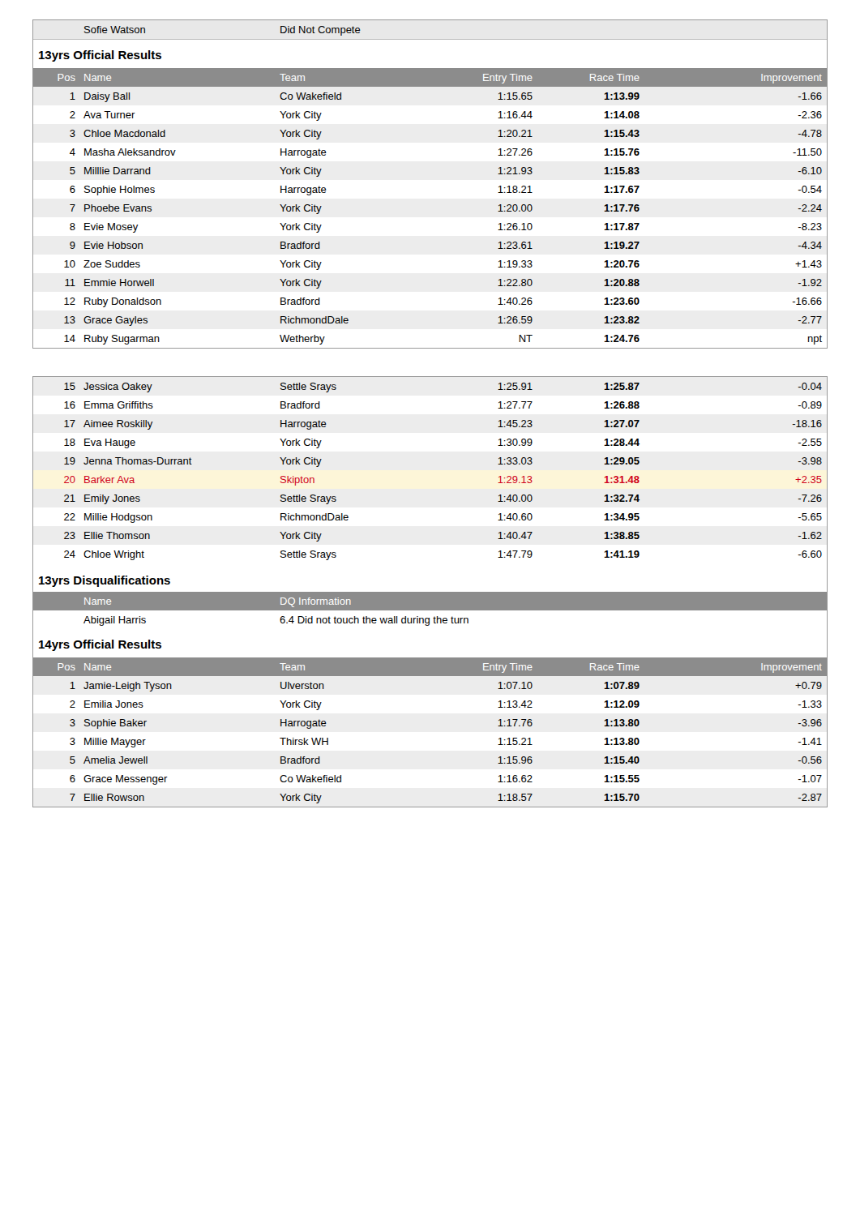| | Sofie Watson | Did Not Compete |
| 13yrs Official Results |
| Pos | Name | Team | Entry Time | Race Time | Improvement |
| 1 | Daisy Ball | Co Wakefield | 1:15.65 | 1:13.99 | -1.66 |
| 2 | Ava Turner | York City | 1:16.44 | 1:14.08 | -2.36 |
| 3 | Chloe Macdonald | York City | 1:20.21 | 1:15.43 | -4.78 |
| 4 | Masha Aleksandrov | Harrogate | 1:27.26 | 1:15.76 | -11.50 |
| 5 | Milllie Darrand | York City | 1:21.93 | 1:15.83 | -6.10 |
| 6 | Sophie Holmes | Harrogate | 1:18.21 | 1:17.67 | -0.54 |
| 7 | Phoebe Evans | York City | 1:20.00 | 1:17.76 | -2.24 |
| 8 | Evie Mosey | York City | 1:26.10 | 1:17.87 | -8.23 |
| 9 | Evie Hobson | Bradford | 1:23.61 | 1:19.27 | -4.34 |
| 10 | Zoe Suddes | York City | 1:19.33 | 1:20.76 | +1.43 |
| 11 | Emmie Horwell | York City | 1:22.80 | 1:20.88 | -1.92 |
| 12 | Ruby Donaldson | Bradford | 1:40.26 | 1:23.60 | -16.66 |
| 13 | Grace Gayles | RichmondDale | 1:26.59 | 1:23.82 | -2.77 |
| 14 | Ruby Sugarman | Wetherby | NT | 1:24.76 | npt |
| 15 | Jessica Oakey | Settle Srays | 1:25.91 | 1:25.87 | -0.04 |
| 16 | Emma Griffiths | Bradford | 1:27.77 | 1:26.88 | -0.89 |
| 17 | Aimee Roskilly | Harrogate | 1:45.23 | 1:27.07 | -18.16 |
| 18 | Eva Hauge | York City | 1:30.99 | 1:28.44 | -2.55 |
| 19 | Jenna Thomas-Durrant | York City | 1:33.03 | 1:29.05 | -3.98 |
| 20 | Barker Ava | Skipton | 1:29.13 | 1:31.48 | +2.35 |
| 21 | Emily Jones | Settle Srays | 1:40.00 | 1:32.74 | -7.26 |
| 22 | Millie Hodgson | RichmondDale | 1:40.60 | 1:34.95 | -5.65 |
| 23 | Ellie Thomson | York City | 1:40.47 | 1:38.85 | -1.62 |
| 24 | Chloe Wright | Settle Srays | 1:47.79 | 1:41.19 | -6.60 |
| 13yrs Disqualifications |
| | Name | DQ Information |
| | Abigail Harris | 6.4 Did not touch the wall during the turn |
| 14yrs Official Results |
| Pos | Name | Team | Entry Time | Race Time | Improvement |
| 1 | Jamie-Leigh Tyson | Ulverston | 1:07.10 | 1:07.89 | +0.79 |
| 2 | Emilia Jones | York City | 1:13.42 | 1:12.09 | -1.33 |
| 3 | Sophie Baker | Harrogate | 1:17.76 | 1:13.80 | -3.96 |
| 3 | Millie Mayger | Thirsk WH | 1:15.21 | 1:13.80 | -1.41 |
| 5 | Amelia Jewell | Bradford | 1:15.96 | 1:15.40 | -0.56 |
| 6 | Grace Messenger | Co Wakefield | 1:16.62 | 1:15.55 | -1.07 |
| 7 | Ellie Rowson | York City | 1:18.57 | 1:15.70 | -2.87 |